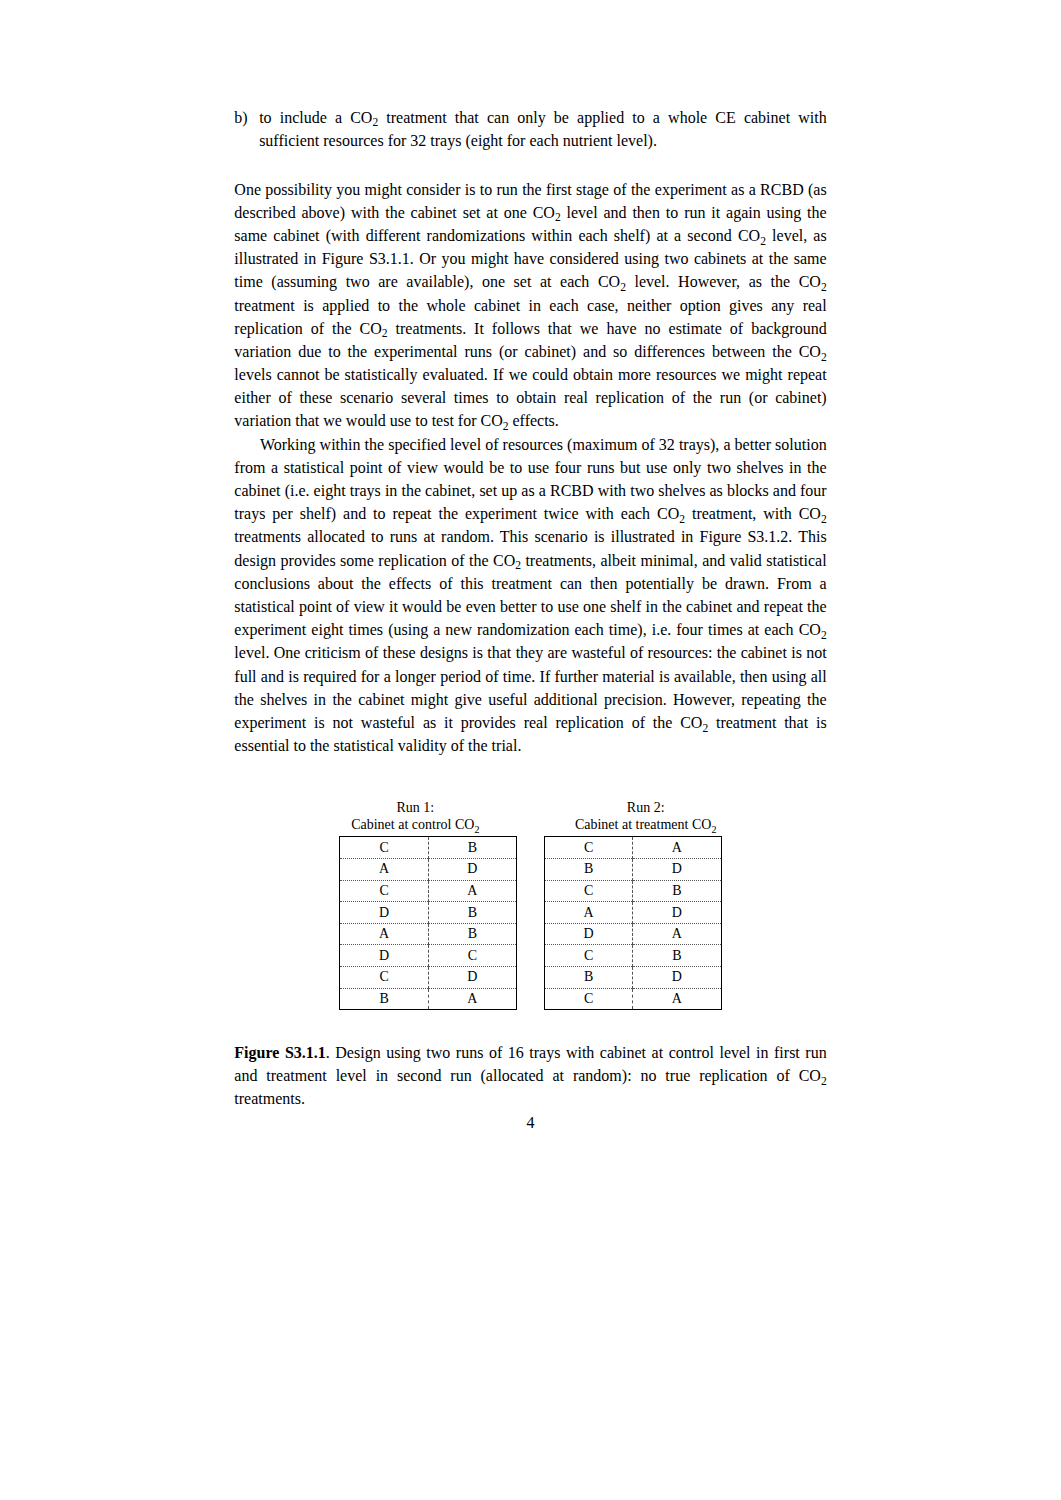b)
to include a CO2 treatment that can only be applied to a whole CE cabinet with sufficient resources for 32 trays (eight for each nutrient level).
One possibility you might consider is to run the first stage of the experiment as a RCBD (as described above) with the cabinet set at one CO2 level and then to run it again using the same cabinet (with different randomizations within each shelf) at a second CO2 level, as illustrated in Figure S3.1.1. Or you might have considered using two cabinets at the same time (assuming two are available), one set at each CO2 level. However, as the CO2 treatment is applied to the whole cabinet in each case, neither option gives any real replication of the CO2 treatments. It follows that we have no estimate of background variation due to the experimental runs (or cabinet) and so differences between the CO2 levels cannot be statistically evaluated. If we could obtain more resources we might repeat either of these scenario several times to obtain real replication of the run (or cabinet) variation that we would use to test for CO2 effects.
Working within the specified level of resources (maximum of 32 trays), a better solution from a statistical point of view would be to use four runs but use only two shelves in the cabinet (i.e. eight trays in the cabinet, set up as a RCBD with two shelves as blocks and four trays per shelf) and to repeat the experiment twice with each CO2 treatment, with CO2 treatments allocated to runs at random. This scenario is illustrated in Figure S3.1.2. This design provides some replication of the CO2 treatments, albeit minimal, and valid statistical conclusions about the effects of this treatment can then potentially be drawn. From a statistical point of view it would be even better to use one shelf in the cabinet and repeat the experiment eight times (using a new randomization each time), i.e. four times at each CO2 level. One criticism of these designs is that they are wasteful of resources: the cabinet is not full and is required for a longer period of time. If further material is available, then using all the shelves in the cabinet might give useful additional precision. However, repeating the experiment is not wasteful as it provides real replication of the CO2 treatment that is essential to the statistical validity of the trial.
Run 1:
Cabinet at control CO2
Run 2:
Cabinet at treatment CO2
| C | B |
| A | D |
| C | A |
| D | B |
| A | B |
| D | C |
| C | D |
| B | A |
| C | A |
| B | D |
| C | B |
| A | D |
| D | A |
| C | B |
| B | D |
| C | A |
Figure S3.1.1. Design using two runs of 16 trays with cabinet at control level in first run and treatment level in second run (allocated at random): no true replication of CO2 treatments.
4